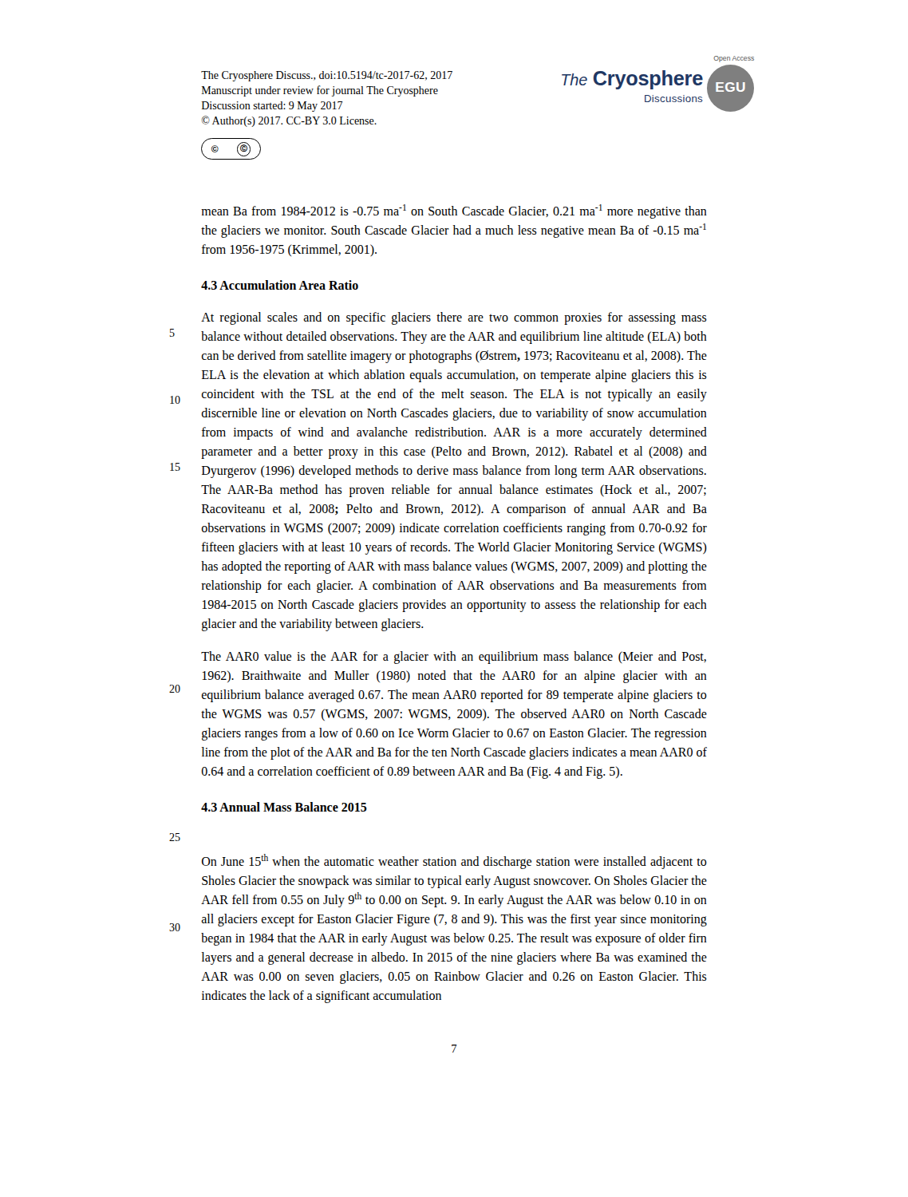The Cryosphere Discuss., doi:10.5194/tc-2017-62, 2017
Manuscript under review for journal The Cryosphere
Discussion started: 9 May 2017
© Author(s) 2017. CC-BY 3.0 License.
© Ⓒ
Open Access
The Cryosphere
Discussions
EGU
mean Ba from 1984-2012 is -0.75 ma-1 on South Cascade Glacier, 0.21 ma-1 more negative than the glaciers we monitor. South Cascade Glacier had a much less negative mean Ba of -0.15 ma-1 from 1956-1975 (Krimmel, 2001).
4.3 Accumulation Area Ratio
At regional scales and on specific glaciers there are two common proxies for assessing mass balance without detailed 5observations. They are the AAR and equilibrium line altitude (ELA) both can be derived from satellite imagery or photographs (Østrem, 1973; Racoviteanu et al, 2008). The ELA is the elevation at which ablation equals accumulation, on temperate alpine glaciers this is coincident with the TSL at the end of the melt season. The ELA is not typically an easily discernible line or elevation on North Cascades glaciers, due to variability of snow accumulation from impacts of wind and avalanche redistribution. AAR is a more accurately determined parameter and a better proxy in this case (Pelto and Brown, 102012). Rabatel et al (2008) and Dyurgerov (1996) developed methods to derive mass balance from long term AAR observations. The AAR-Ba method has proven reliable for annual balance estimates (Hock et al., 2007; Racoviteanu et al, 2008; Pelto and Brown, 2012). A comparison of annual AAR and Ba observations in WGMS (2007; 2009) indicate correlation coefficients ranging from 0.70-0.92 for fifteen glaciers with at least 10 years of records. The World Glacier Monitoring Service (WGMS) has adopted the reporting of AAR with mass balance values (WGMS, 2007, 2009) and plotting 15the relationship for each glacier. A combination of AAR observations and Ba measurements from 1984-2015 on North Cascade glaciers provides an opportunity to assess the relationship for each glacier and the variability between glaciers.
The AAR0 value is the AAR for a glacier with an equilibrium mass balance (Meier and Post, 1962). Braithwaite and Muller (1980) noted that the AAR0 for an alpine glacier with an equilibrium balance averaged 0.67. The mean AAR0 reported for 2089 temperate alpine glaciers to the WGMS was 0.57 (WGMS, 2007: WGMS, 2009). The observed AAR0 on North Cascade glaciers ranges from a low of 0.60 on Ice Worm Glacier to 0.67 on Easton Glacier. The regression line from the plot of the AAR and Ba for the ten North Cascade glaciers indicates a mean AAR0 of 0.64 and a correlation coefficient of 0.89 between AAR and Ba (Fig. 4 and Fig. 5).
4.3 Annual Mass Balance 2015
25
On June 15th when the automatic weather station and discharge station were installed adjacent to Sholes Glacier the snowpack was similar to typical early August snowcover. On Sholes Glacier the AAR fell from 0.55 on July 9th to 0.00 on Sept. 9. In early August the AAR was below 0.10 in on all glaciers except for Easton Glacier Figure (7, 8 and 9). This was the first year since monitoring began in 1984 that the AAR in early August was below 0.25. The result was exposure of 30older firn layers and a general decrease in albedo. In 2015 of the nine glaciers where Ba was examined the AAR was 0.00 on seven glaciers, 0.05 on Rainbow Glacier and 0.26 on Easton Glacier. This indicates the lack of a significant accumulation
7